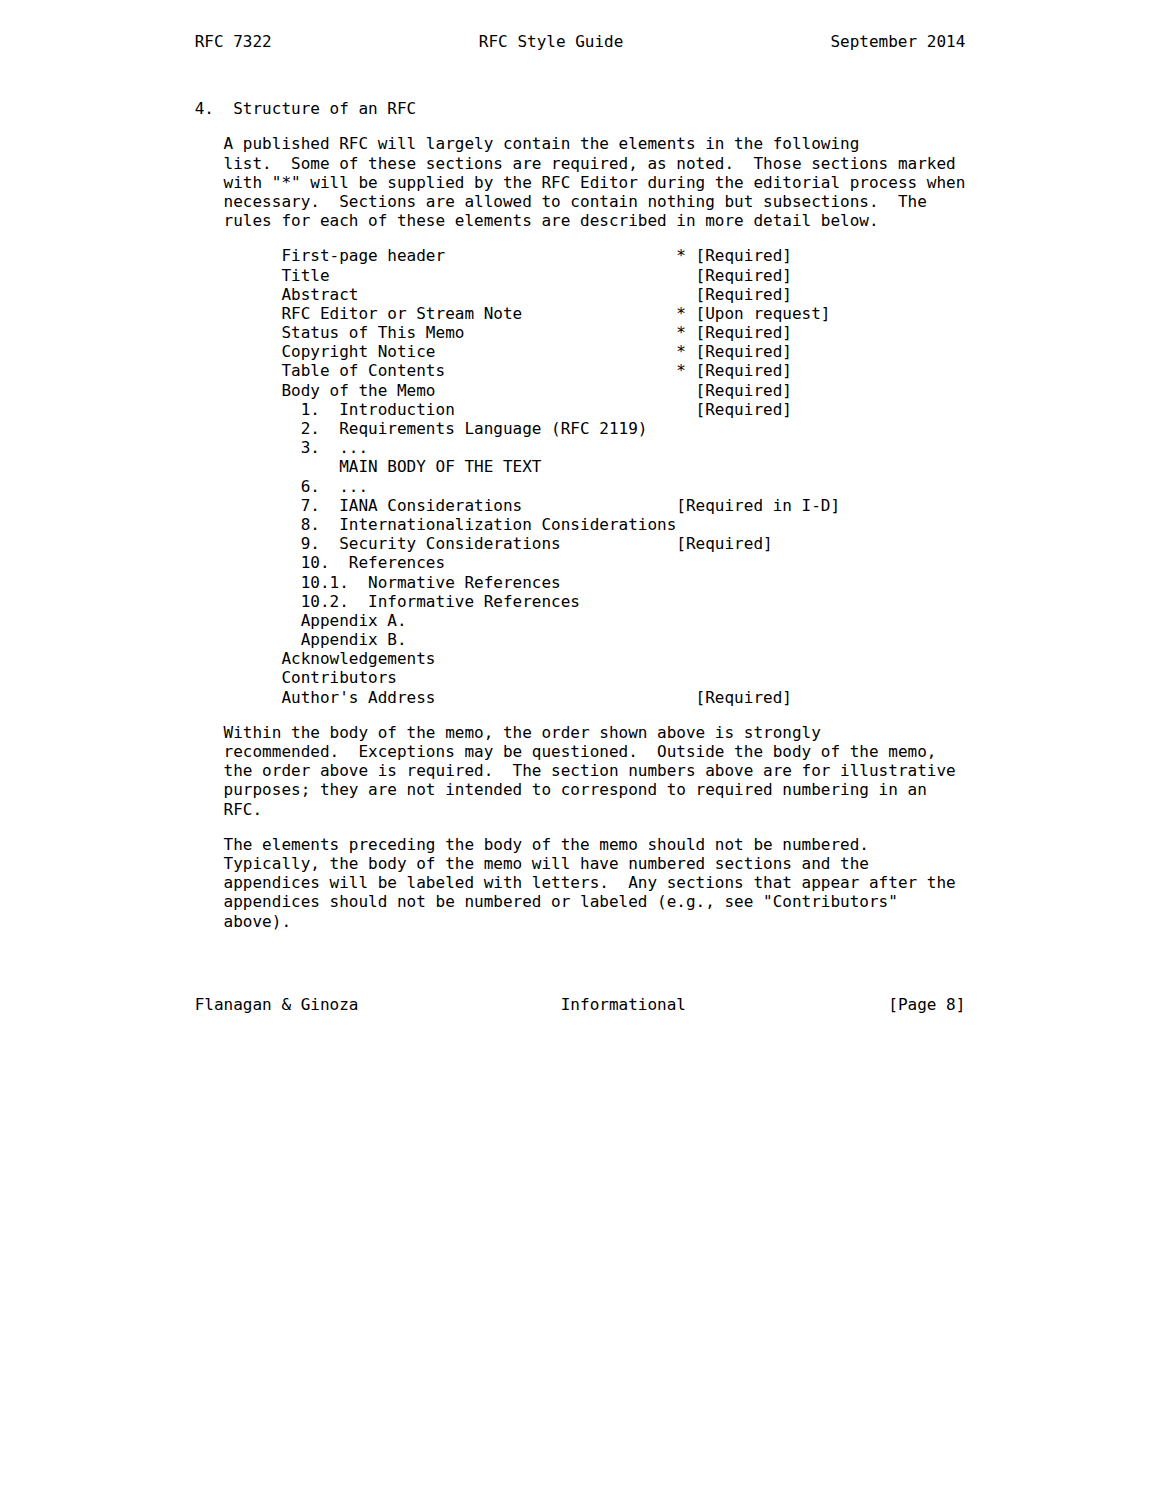RFC 7322 RFC Style Guide September 2014
4. Structure of an RFC
A published RFC will largely contain the elements in the following list. Some of these sections are required, as noted. Those sections marked with "*" will be supplied by the RFC Editor during the editorial process when necessary. Sections are allowed to contain nothing but subsections. The rules for each of these elements are described in more detail below.
First-page header                        * [Required]
Title                                      [Required]
Abstract                                   [Required]
RFC Editor or Stream Note                * [Upon request]
Status of This Memo                      * [Required]
Copyright Notice                         * [Required]
Table of Contents                        * [Required]
Body of the Memo                           [Required]
  1.  Introduction                         [Required]
  2.  Requirements Language (RFC 2119)
  3.  ...
      MAIN BODY OF THE TEXT
  6.  ...
  7.  IANA Considerations                [Required in I-D]
  8.  Internationalization Considerations
  9.  Security Considerations            [Required]
  10.  References
  10.1.  Normative References
  10.2.  Informative References
  Appendix A.
  Appendix B.
Acknowledgements
Contributors
Author's Address                           [Required]
Within the body of the memo, the order shown above is strongly recommended. Exceptions may be questioned. Outside the body of the memo, the order above is required. The section numbers above are for illustrative purposes; they are not intended to correspond to required numbering in an RFC.
The elements preceding the body of the memo should not be numbered. Typically, the body of the memo will have numbered sections and the appendices will be labeled with letters. Any sections that appear after the appendices should not be numbered or labeled (e.g., see "Contributors" above).
Flanagan & Ginoza Informational [Page 8]